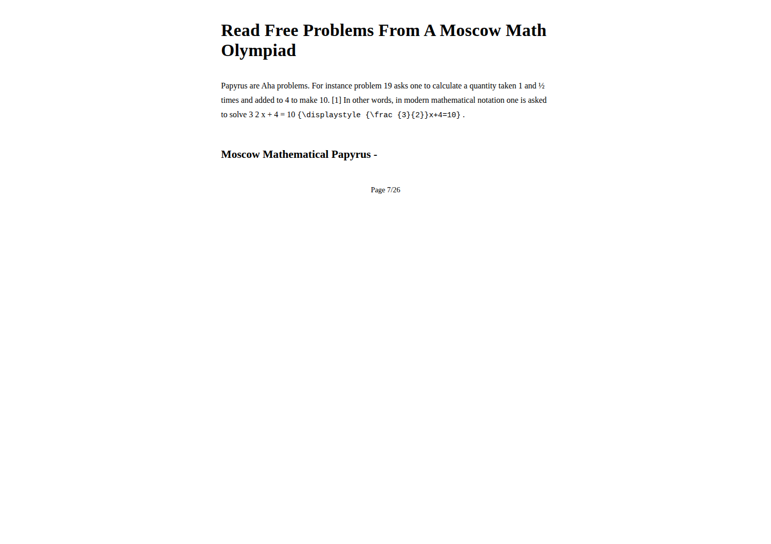Read Free Problems From A Moscow Math Olympiad
Papyrus are Aha problems. For instance problem 19 asks one to calculate a quantity taken 1 and ½ times and added to 4 to make 10. [1] In other words, in modern mathematical notation one is asked to solve 3 2 x + 4 = 10 {\displaystyle {\frac {3}{2}}x+4=10} .
Moscow Mathematical Papyrus -
Page 7/26